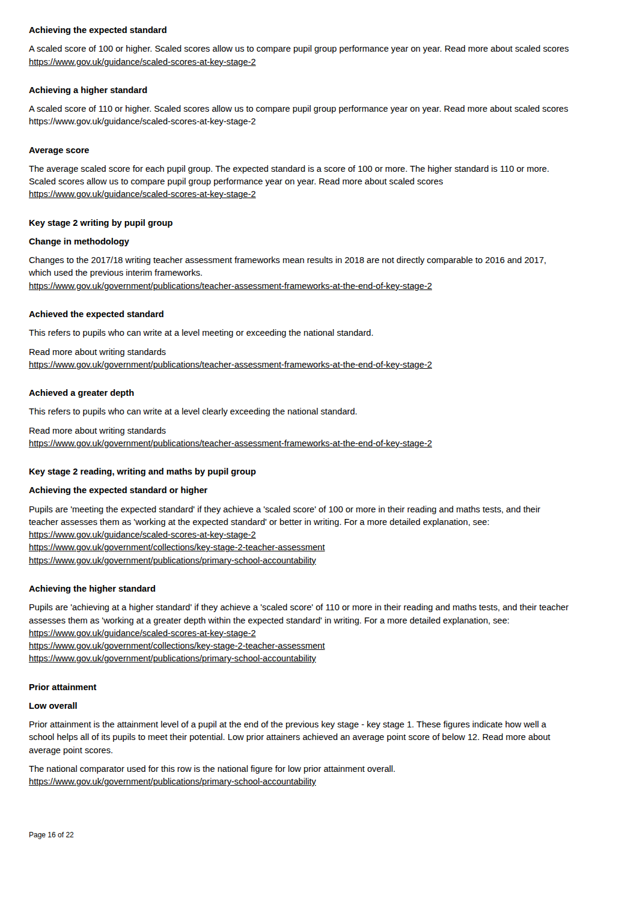Achieving the expected standard
A scaled score of 100 or higher. Scaled scores allow us to compare pupil group performance year on year. Read more about scaled scores
https://www.gov.uk/guidance/scaled-scores-at-key-stage-2
Achieving a higher standard
A scaled score of 110 or higher. Scaled scores allow us to compare pupil group performance year on year. Read more about scaled scores
https://www.gov.uk/guidance/scaled-scores-at-key-stage-2
Average score
The average scaled score for each pupil group. The expected standard is a score of 100 or more. The higher standard is 110 or more. Scaled scores allow us to compare pupil group performance year on year. Read more about scaled scores
https://www.gov.uk/guidance/scaled-scores-at-key-stage-2
Key stage 2 writing by pupil group
Change in methodology
Changes to the 2017/18 writing teacher assessment frameworks mean results in 2018 are not directly comparable to 2016 and 2017, which used the previous interim frameworks.
https://www.gov.uk/government/publications/teacher-assessment-frameworks-at-the-end-of-key-stage-2
Achieved the expected standard
This refers to pupils who can write at a level meeting or exceeding the national standard.
Read more about writing standards
https://www.gov.uk/government/publications/teacher-assessment-frameworks-at-the-end-of-key-stage-2
Achieved a greater depth
This refers to pupils who can write at a level clearly exceeding the national standard.
Read more about writing standards
https://www.gov.uk/government/publications/teacher-assessment-frameworks-at-the-end-of-key-stage-2
Key stage 2 reading, writing and maths by pupil group
Achieving the expected standard or higher
Pupils are 'meeting the expected standard' if they achieve a 'scaled score' of 100 or more in their reading and maths tests, and their teacher assesses them as 'working at the expected standard' or better in writing. For a more detailed explanation, see:
https://www.gov.uk/guidance/scaled-scores-at-key-stage-2
https://www.gov.uk/government/collections/key-stage-2-teacher-assessment
https://www.gov.uk/government/publications/primary-school-accountability
Achieving the higher standard
Pupils are 'achieving at a higher standard' if they achieve a 'scaled score' of 110 or more in their reading and maths tests, and their teacher assesses them as 'working at a greater depth within the expected standard' in writing. For a more detailed explanation, see:
https://www.gov.uk/guidance/scaled-scores-at-key-stage-2
https://www.gov.uk/government/collections/key-stage-2-teacher-assessment
https://www.gov.uk/government/publications/primary-school-accountability
Prior attainment
Low overall
Prior attainment is the attainment level of a pupil at the end of the previous key stage - key stage 1. These figures indicate how well a school helps all of its pupils to meet their potential. Low prior attainers achieved an average point score of below 12. Read more about average point scores.
The national comparator used for this row is the national figure for low prior attainment overall.
https://www.gov.uk/government/publications/primary-school-accountability
Page 16 of 22